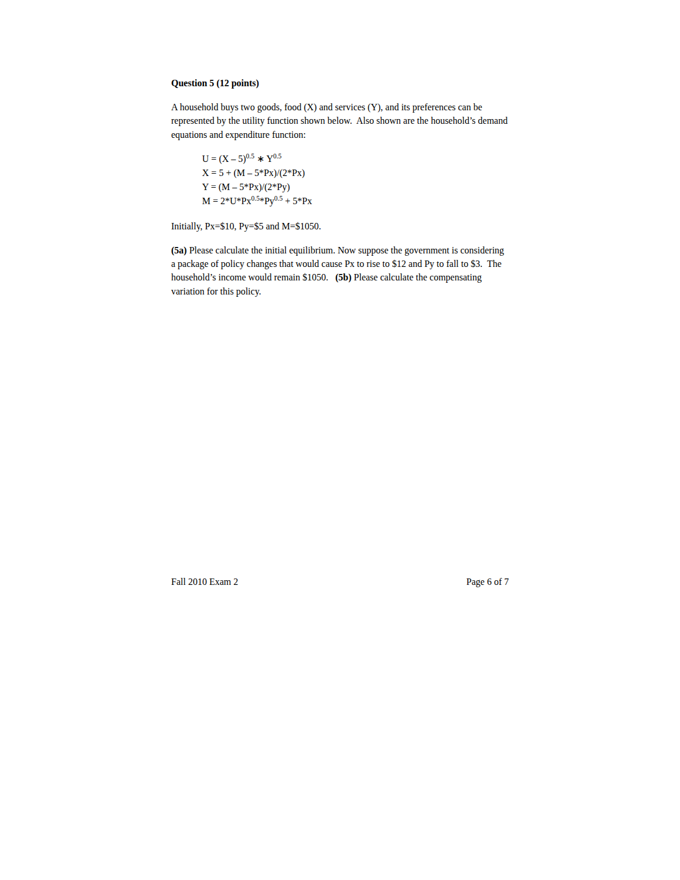Question 5 (12 points)
A household buys two goods, food (X) and services (Y), and its preferences can be represented by the utility function shown below. Also shown are the household’s demand equations and expenditure function:
U = (X – 5)0.5 ∗ Y0.5
X = 5 + (M – 5*Px)/(2*Px)
Y = (M – 5*Px)/(2*Py)
M = 2*U*Px0.5*Py0.5 + 5*Px
Initially, Px=$10, Py=$5 and M=$1050.
(5a) Please calculate the initial equilibrium. Now suppose the government is considering a package of policy changes that would cause Px to rise to $12 and Py to fall to $3. The household’s income would remain $1050. (5b) Please calculate the compensating variation for this policy.
Fall 2010 Exam 2 Page 6 of 7